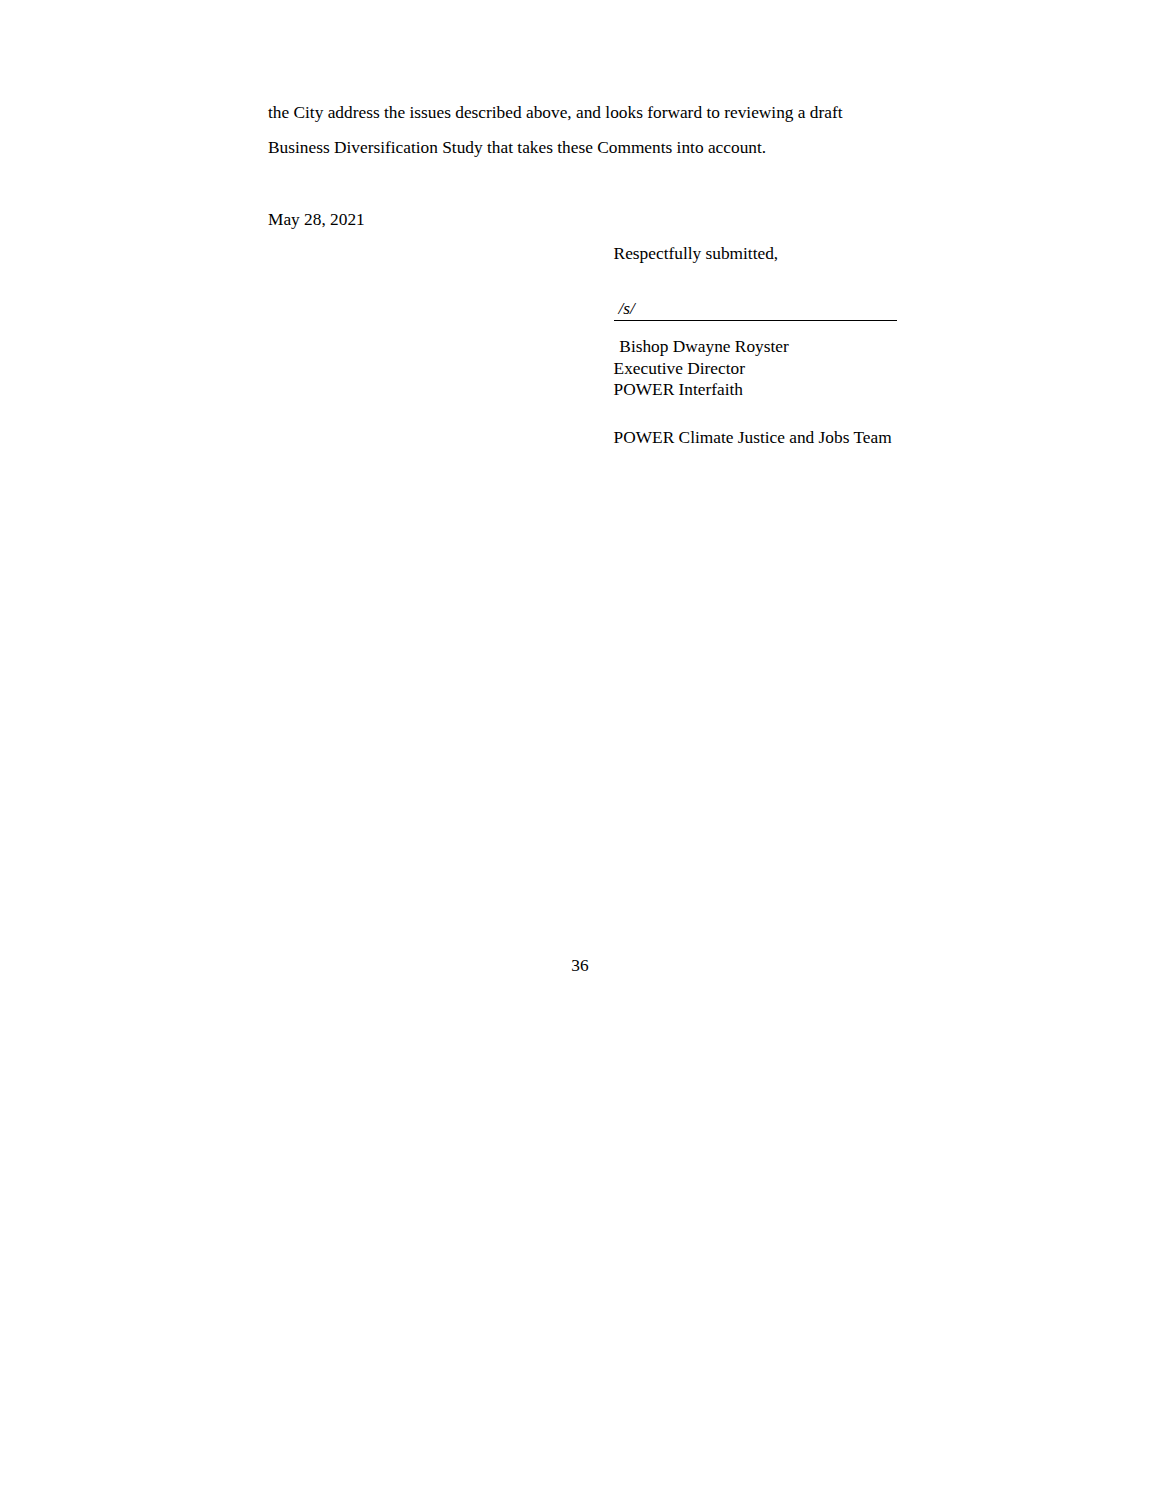the City address the issues described above, and looks forward to reviewing a draft Business Diversification Study that takes these Comments into account.
May 28, 2021
Respectfully submitted,
/s/
Bishop Dwayne Royster
Executive Director
POWER Interfaith
POWER Climate Justice and Jobs Team
36